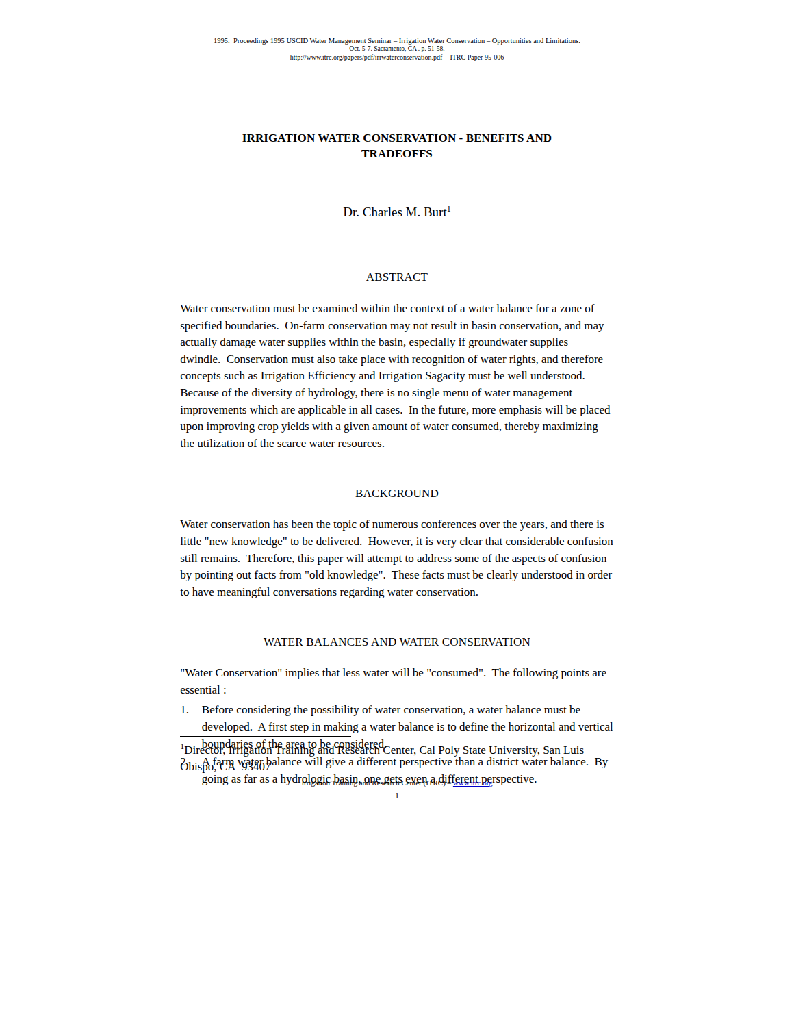1995. Proceedings 1995 USCID Water Management Seminar – Irrigation Water Conservation – Opportunities and Limitations.
Oct. 5-7. Sacramento, CA . p. 51-58.
http://www.itrc.org/papers/pdf/irrwaterconservation.pdf ITRC Paper 95-006
IRRIGATION WATER CONSERVATION - BENEFITS AND
TRADEOFFS
Dr. Charles M. Burt1
ABSTRACT
Water conservation must be examined within the context of a water balance for a zone of specified boundaries. On-farm conservation may not result in basin conservation, and may actually damage water supplies within the basin, especially if groundwater supplies dwindle. Conservation must also take place with recognition of water rights, and therefore concepts such as Irrigation Efficiency and Irrigation Sagacity must be well understood. Because of the diversity of hydrology, there is no single menu of water management improvements which are applicable in all cases. In the future, more emphasis will be placed upon improving crop yields with a given amount of water consumed, thereby maximizing the utilization of the scarce water resources.
BACKGROUND
Water conservation has been the topic of numerous conferences over the years, and there is little "new knowledge" to be delivered. However, it is very clear that considerable confusion still remains. Therefore, this paper will attempt to address some of the aspects of confusion by pointing out facts from "old knowledge". These facts must be clearly understood in order to have meaningful conversations regarding water conservation.
WATER BALANCES AND WATER CONSERVATION
"Water Conservation" implies that less water will be "consumed". The following points are essential :
1. Before considering the possibility of water conservation, a water balance must be developed. A first step in making a water balance is to define the horizontal and vertical boundaries of the area to be considered.
2. A farm water balance will give a different perspective than a district water balance. By going as far as a hydrologic basin, one gets even a different perspective.
1Director, Irrigation Training and Research Center, Cal Poly State University, San Luis Obispo, CA 93407
Irrigation Training and Research Center (ITRC) – www.itrc.org 1